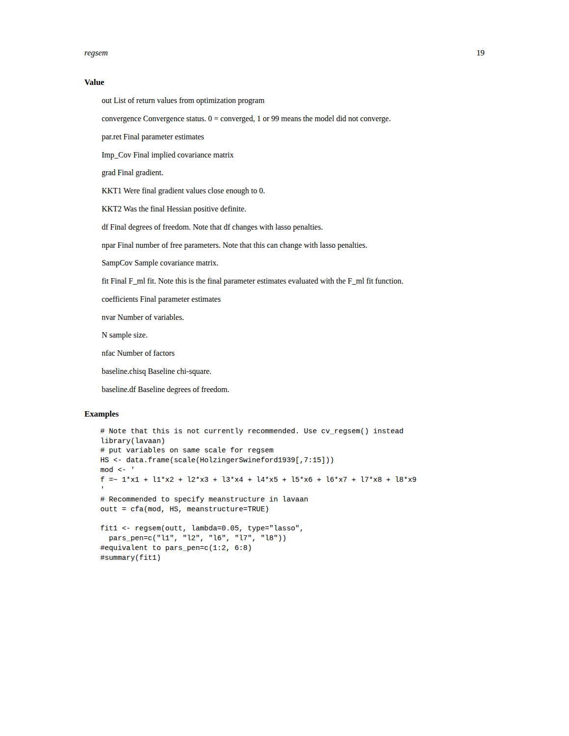regsem 19
Value
out List of return values from optimization program
convergence Convergence status. 0 = converged, 1 or 99 means the model did not converge.
par.ret Final parameter estimates
Imp_Cov Final implied covariance matrix
grad Final gradient.
KKT1 Were final gradient values close enough to 0.
KKT2 Was the final Hessian positive definite.
df Final degrees of freedom. Note that df changes with lasso penalties.
npar Final number of free parameters. Note that this can change with lasso penalties.
SampCov Sample covariance matrix.
fit Final F_ml fit. Note this is the final parameter estimates evaluated with the F_ml fit function.
coefficients Final parameter estimates
nvar Number of variables.
N sample size.
nfac Number of factors
baseline.chisq Baseline chi-square.
baseline.df Baseline degrees of freedom.
Examples
# Note that this is not currently recommended. Use cv_regsem() instead
library(lavaan)
# put variables on same scale for regsem
HS <- data.frame(scale(HolzingerSwineford1939[,7:15]))
mod <- '
f =~ 1*x1 + l1*x2 + l2*x3 + l3*x4 + l4*x5 + l5*x6 + l6*x7 + l7*x8 + l8*x9
'
# Recommended to specify meanstructure in lavaan
outt = cfa(mod, HS, meanstructure=TRUE)

fit1 <- regsem(outt, lambda=0.05, type="lasso",
  pars_pen=c("l1", "l2", "l6", "l7", "l8"))
#equivalent to pars_pen=c(1:2, 6:8)
#summary(fit1)